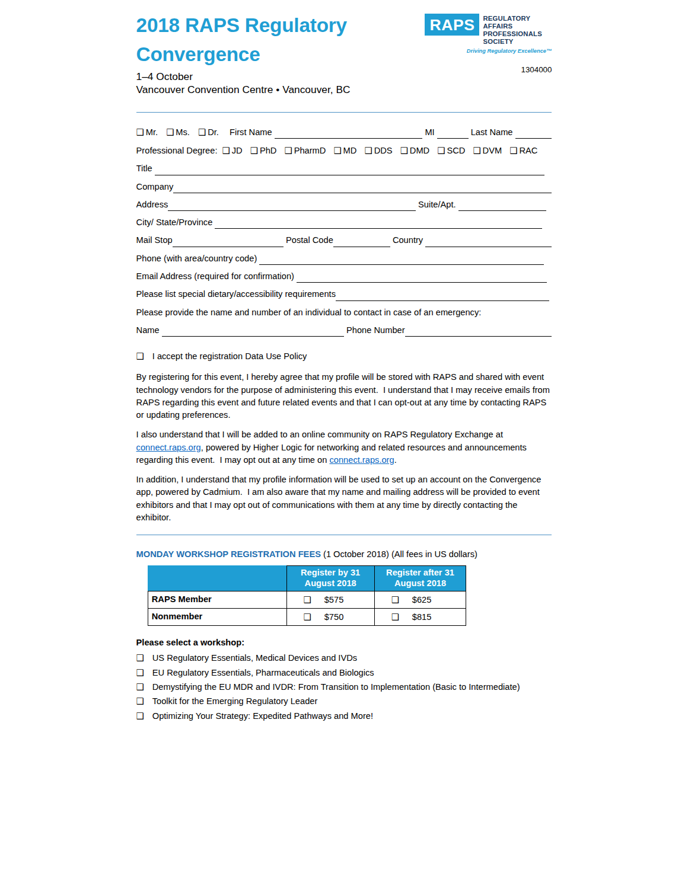2018 RAPS Regulatory Convergence
1–4 October
Vancouver Convention Centre • Vancouver, BC
RAPS
REGULATORY AFFAIRS
PROFESSIONALS SOCIETY
Driving Regulatory Excellence™
1304000
❑Mr. ❑Ms. ❑Dr. First Name MI Last Name
Professional Degree: ❑JD ❑PhD ❑PharmD ❑MD ❑DDS ❑DMD ❑SCD ❑DVM ❑RAC
Title
Company
Address Suite/Apt.
City/ State/Province
Mail Stop Postal Code Country
Phone (with area/country code)
Email Address (required for confirmation)
Please list special dietary/accessibility requirements
Please provide the name and number of an individual to contact in case of an emergency:
Name Phone Number
❑I accept the registration Data Use Policy
By registering for this event, I hereby agree that my profile will be stored with RAPS and shared with event technology vendors for the purpose of administering this event. I understand that I may receive emails from RAPS regarding this event and future related events and that I can opt-out at any time by contacting RAPS or updating preferences.
I also understand that I will be added to an online community on RAPS Regulatory Exchange at connect.raps.org, powered by Higher Logic for networking and related resources and announcements regarding this event. I may opt out at any time on connect.raps.org.
In addition, I understand that my profile information will be used to set up an account on the Convergence app, powered by Cadmium. I am also aware that my name and mailing address will be provided to event exhibitors and that I may opt out of communications with them at any time by directly contacting the exhibitor.
MONDAY WORKSHOP REGISTRATION FEES (1 October 2018) (All fees in US dollars)
| | Register by 31 August 2018 | Register after 31 August 2018 |
| --- | --- | --- |
| RAPS Member | ❑ $575 | ❑ $625 |
| Nonmember | ❑ $750 | ❑ $815 |
Please select a workshop:
❑US Regulatory Essentials, Medical Devices and IVDs
❑EU Regulatory Essentials, Pharmaceuticals and Biologics
❑Demystifying the EU MDR and IVDR: From Transition to Implementation (Basic to Intermediate)
❑Toolkit for the Emerging Regulatory Leader
❑Optimizing Your Strategy: Expedited Pathways and More!